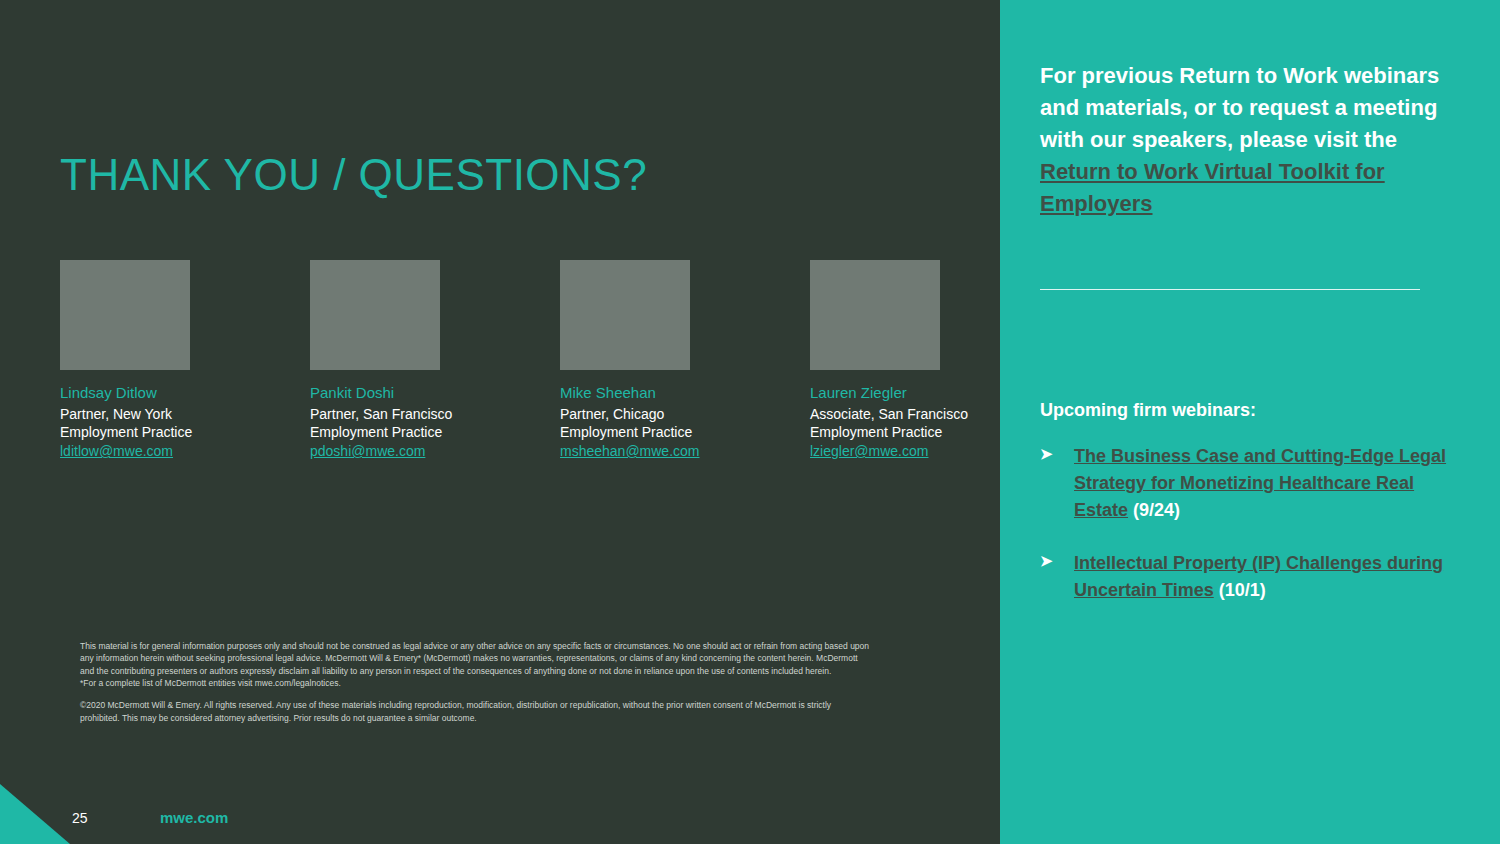THANK YOU / QUESTIONS?
Lindsay Ditlow
Partner, New York
Employment Practice
lditlow@mwe.com
Pankit Doshi
Partner, San Francisco
Employment Practice
pdoshi@mwe.com
Mike Sheehan
Partner, Chicago
Employment Practice
msheehan@mwe.com
Lauren Ziegler
Associate, San Francisco
Employment Practice
lziegler@mwe.com
This material is for general information purposes only and should not be construed as legal advice or any other advice on any specific facts or circumstances. No one should act or refrain from acting based upon any information herein without seeking professional legal advice. McDermott Will & Emery* (McDermott) makes no warranties, representations, or claims of any kind concerning the content herein. McDermott and the contributing presenters or authors expressly disclaim all liability to any person in respect of the consequences of anything done or not done in reliance upon the use of contents included herein.
*For a complete list of McDermott entities visit mwe.com/legalnotices.
©2020 McDermott Will & Emery. All rights reserved. Any use of these materials including reproduction, modification, distribution or republication, without the prior written consent of McDermott is strictly prohibited. This may be considered attorney advertising. Prior results do not guarantee a similar outcome.
25
mwe.com
For previous Return to Work webinars and materials, or to request a meeting with our speakers, please visit the Return to Work Virtual Toolkit for Employers
Upcoming firm webinars:
The Business Case and Cutting-Edge Legal Strategy for Monetizing Healthcare Real Estate (9/24)
Intellectual Property (IP) Challenges during Uncertain Times (10/1)